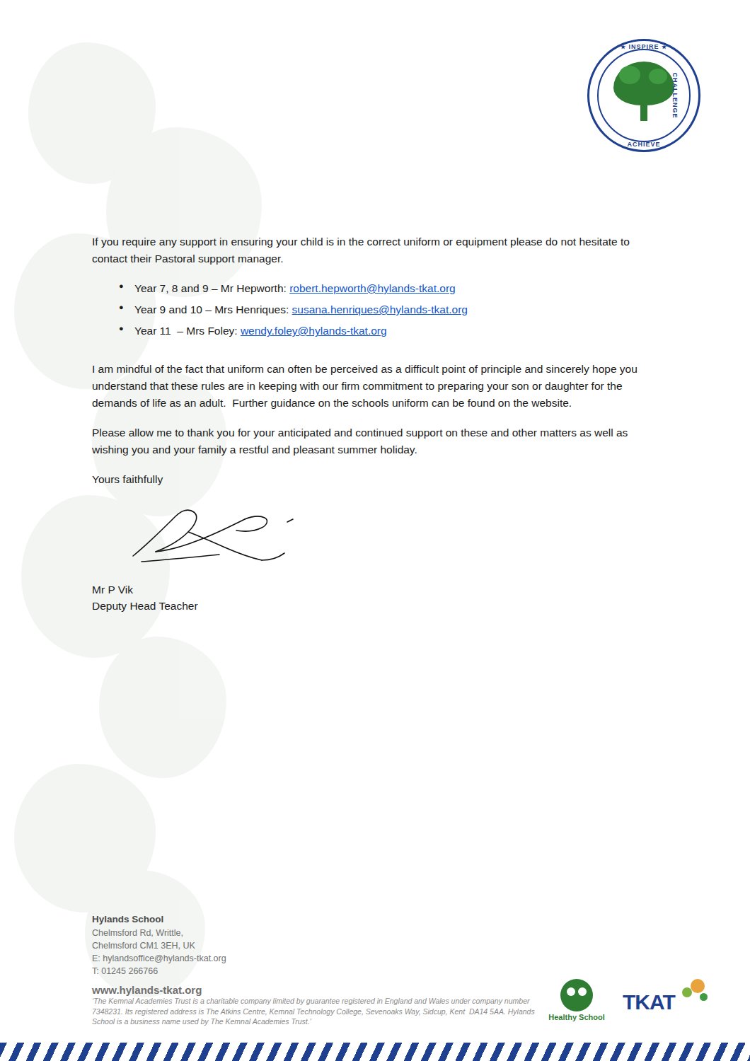★ INSPIRE ★
CHALLENGE
ACHIEVE
If you require any support in ensuring your child is in the correct uniform or equipment please do not hesitate to contact their Pastoral support manager.
Year 7, 8 and 9 – Mr Hepworth: robert.hepworth@hylands-tkat.org
Year 9 and 10 – Mrs Henriques: susana.henriques@hylands-tkat.org
Year 11 – Mrs Foley: wendy.foley@hylands-tkat.org
I am mindful of the fact that uniform can often be perceived as a difficult point of principle and sincerely hope you understand that these rules are in keeping with our firm commitment to preparing your son or daughter for the demands of life as an adult. Further guidance on the schools uniform can be found on the website.
Please allow me to thank you for your anticipated and continued support on these and other matters as well as wishing you and your family a restful and pleasant summer holiday.
Yours faithfully
Mr P Vik
Deputy Head Teacher
Hylands School
Chelmsford Rd, Writtle,
Chelmsford CM1 3EH, UK
E: hylandsoffice@hylands-tkat.org
T: 01245 266766
www.hylands-tkat.org
‘The Kemnal Academies Trust is a charitable company limited by guarantee registered in England and Wales under company number 7348231. Its registered address is The Atkins Centre, Kemnal Technology College, Sevenoaks Way, Sidcup, Kent DA14 5AA. Hylands School is a business name used by The Kemnal Academies Trust.’
Healthy School
TKAT